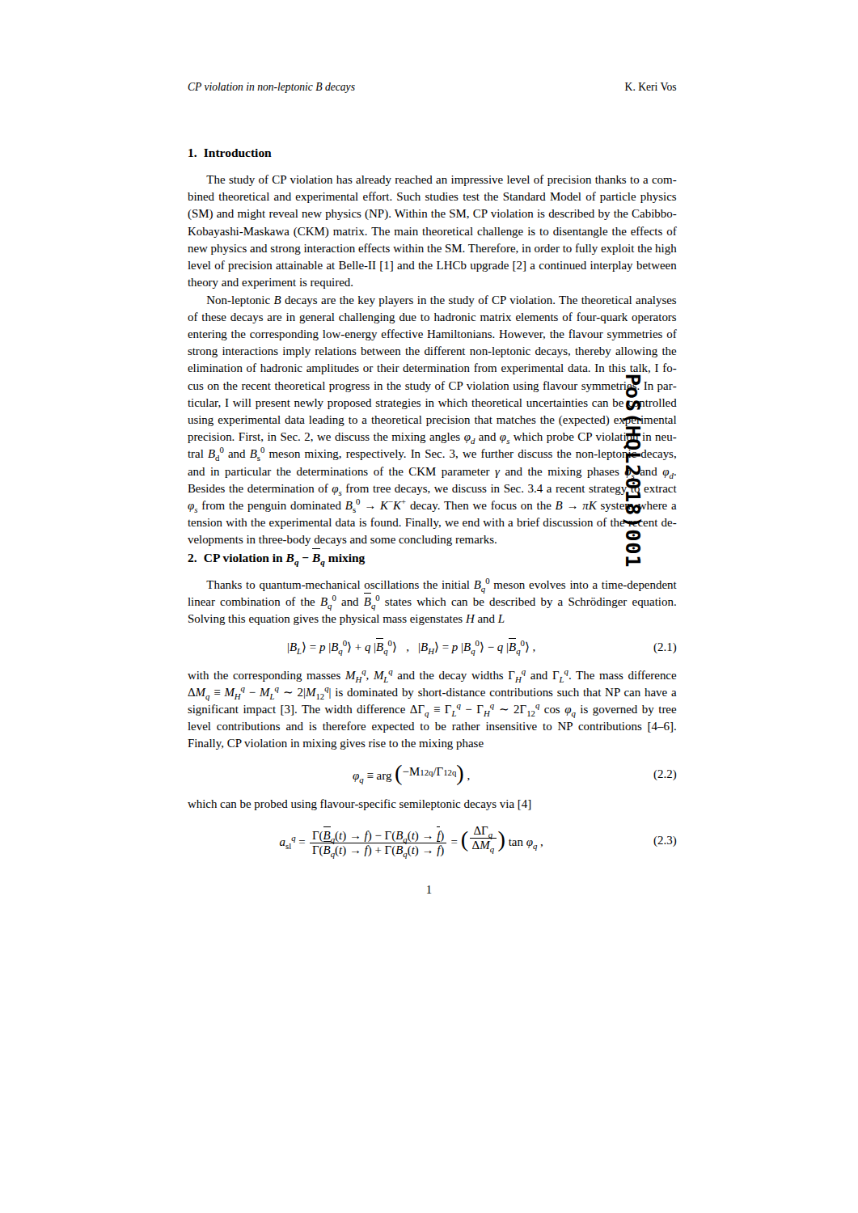PoS(HQL2018)001
CP violation in non-leptonic B decays
K. Keri Vos
1. Introduction
The study of CP violation has already reached an impressive level of precision thanks to a combined theoretical and experimental effort. Such studies test the Standard Model of particle physics (SM) and might reveal new physics (NP). Within the SM, CP violation is described by the Cabibbo-Kobayashi-Maskawa (CKM) matrix. The main theoretical challenge is to disentangle the effects of new physics and strong interaction effects within the SM. Therefore, in order to fully exploit the high level of precision attainable at Belle-II [1] and the LHCb upgrade [2] a continued interplay between theory and experiment is required.
Non-leptonic B decays are the key players in the study of CP violation. The theoretical analyses of these decays are in general challenging due to hadronic matrix elements of four-quark operators entering the corresponding low-energy effective Hamiltonians. However, the flavour symmetries of strong interactions imply relations between the different non-leptonic decays, thereby allowing the elimination of hadronic amplitudes or their determination from experimental data. In this talk, I focus on the recent theoretical progress in the study of CP violation using flavour symmetries. In particular, I will present newly proposed strategies in which theoretical uncertainties can be controlled using experimental data leading to a theoretical precision that matches the (expected) experimental precision. First, in Sec. 2, we discuss the mixing angles φd and φs which probe CP violation in neutral Bd0 and Bs0 meson mixing, respectively. In Sec. 3, we further discuss the non-leptonic decays, and in particular the determinations of the CKM parameter γ and the mixing phases φs and φd. Besides the determination of φs from tree decays, we discuss in Sec. 3.4 a recent strategy to extract φs from the penguin dominated Bs0 → K−K+ decay. Then we focus on the B → πK system where a tension with the experimental data is found. Finally, we end with a brief discussion of the recent developments in three-body decays and some concluding remarks.
2. CP violation in Bq − Bq mixing
Thanks to quantum-mechanical oscillations the initial Bq0 meson evolves into a time-dependent linear combination of the Bq0 and Bq0 states which can be described by a Schrödinger equation. Solving this equation gives the physical mass eigenstates H and L
|BL⟩ = p |Bq0⟩ + q |Bq0⟩ , |BH⟩ = p |Bq0⟩ − q |Bq0⟩ ,
(2.1)
with the corresponding masses MHq, MLq and the decay widths ΓHq and ΓLq. The mass difference ΔMq ≡ MHq − MLq ∼ 2|M12q| is dominated by short-distance contributions such that NP can have a significant impact [3]. The width difference ΔΓq ≡ ΓLq − ΓHq ∼ 2Γ12q cos φq is governed by tree level contributions and is therefore expected to be rather insensitive to NP contributions [4–6]. Finally, CP violation in mixing gives rise to the mixing phase
φq ≡ arg (−M12q/Γ12q) ,
(2.2)
which can be probed using flavour-specific semileptonic decays via [4]
aslq = Γ(Bq(t) → f) − Γ(Bq(t) → f) Γ(Bq(t) → f) + Γ(Bq(t) → f) = (ΔΓq ΔMq) tan φq ,
(2.3)
1